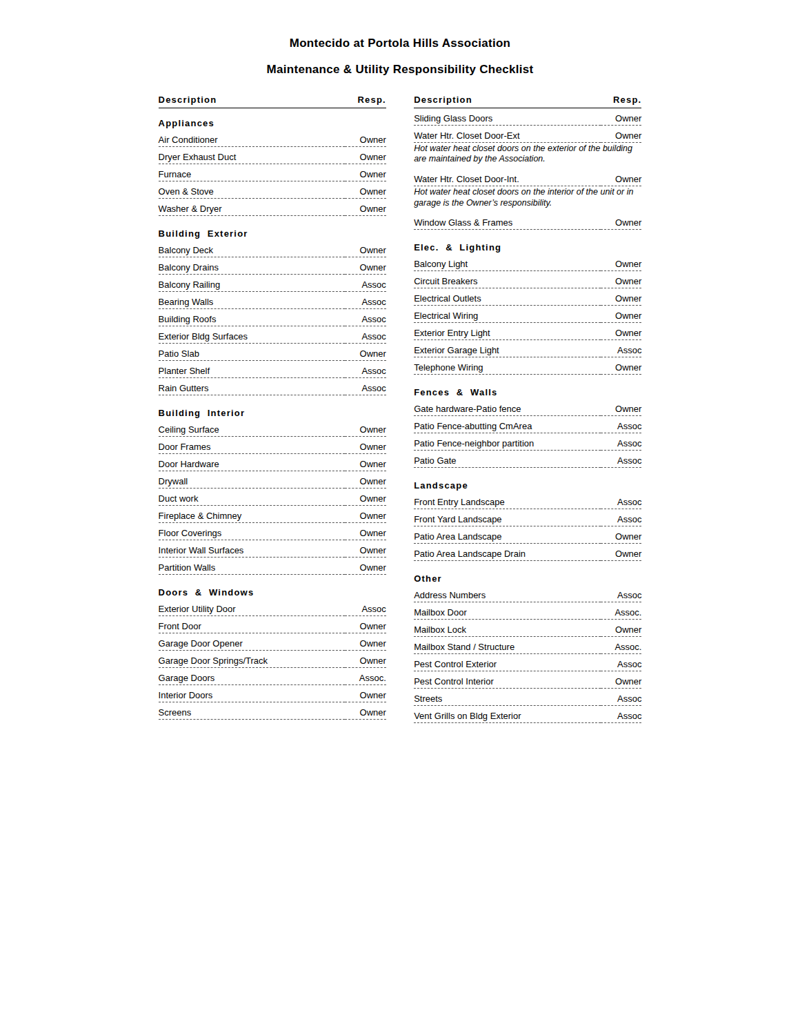Montecido at Portola Hills Association
Maintenance & Utility Responsibility Checklist
| Description | Resp. |
| --- | --- |
| Appliances |
| Air Conditioner | Owner |
| Dryer Exhaust Duct | Owner |
| Furnace | Owner |
| Oven & Stove | Owner |
| Washer & Dryer | Owner |
| Building Exterior |
| Balcony Deck | Owner |
| Balcony Drains | Owner |
| Balcony Railing | Assoc |
| Bearing Walls | Assoc |
| Building Roofs | Assoc |
| Exterior Bldg Surfaces | Assoc |
| Patio Slab | Owner |
| Planter Shelf | Assoc |
| Rain Gutters | Assoc |
| Building Interior |
| Ceiling Surface | Owner |
| Door Frames | Owner |
| Door Hardware | Owner |
| Drywall | Owner |
| Duct work | Owner |
| Fireplace & Chimney | Owner |
| Floor Coverings | Owner |
| Interior Wall Surfaces | Owner |
| Partition Walls | Owner |
| Doors & Windows |
| Exterior Utility Door | Assoc |
| Front Door | Owner |
| Garage Door Opener | Owner |
| Garage Door Springs/Track | Owner |
| Garage Doors | Assoc. |
| Interior Doors | Owner |
| Screens | Owner |
| Description | Resp. |
| --- | --- |
| Sliding Glass Doors | Owner |
| Water Htr. Closet Door-Ext | Owner |
| Hot water heat closet doors on the exterior of the building are maintained by the Association. |
| Water Htr. Closet Door-Int. | Owner |
| Hot water heat closet doors on the interior of the unit or in garage is the Owner’s responsibility. |
| Window Glass & Frames | Owner |
| Elec. & Lighting |
| Balcony Light | Owner |
| Circuit Breakers | Owner |
| Electrical Outlets | Owner |
| Electrical Wiring | Owner |
| Exterior Entry Light | Owner |
| Exterior Garage Light | Assoc |
| Telephone Wiring | Owner |
| Fences & Walls |
| Gate hardware-Patio fence | Owner |
| Patio Fence-abutting CmArea | Assoc |
| Patio Fence-neighbor partition | Assoc |
| Patio Gate | Assoc |
| Landscape |
| Front Entry Landscape | Assoc |
| Front Yard Landscape | Assoc |
| Patio Area Landscape | Owner |
| Patio Area Landscape Drain | Owner |
| Other |
| Address Numbers | Assoc |
| Mailbox Door | Assoc. |
| Mailbox Lock | Owner |
| Mailbox Stand / Structure | Assoc. |
| Pest Control Exterior | Assoc |
| Pest Control Interior | Owner |
| Streets | Assoc |
| Vent Grills on Bldg Exterior | Assoc |